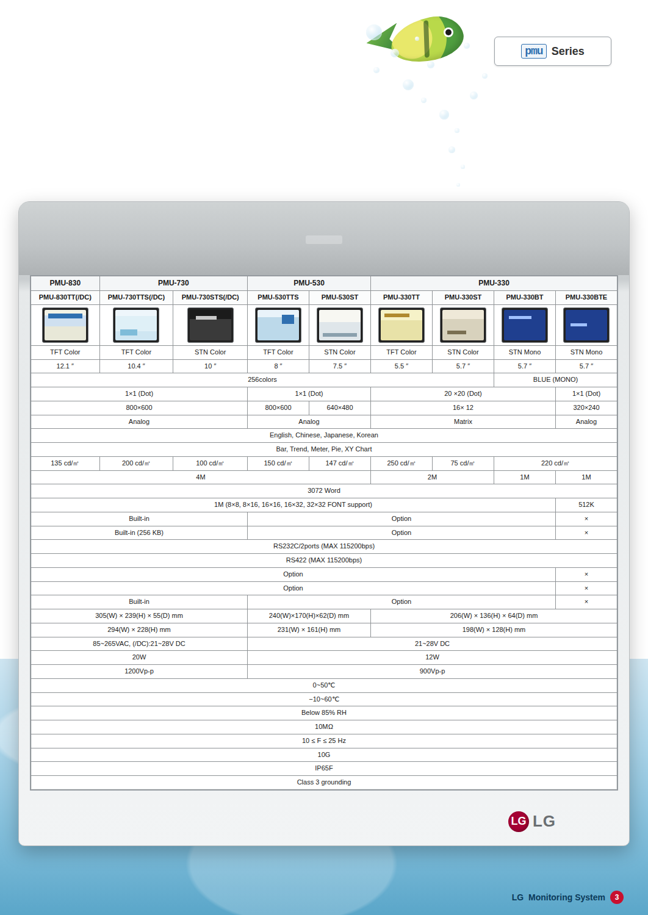pmu Series
| PMU-830 | PMU-730 | PMU-530 | PMU-330 |
| --- | --- | --- | --- |
| PMU-830TT(/DC) | PMU-730TTS(/DC) | PMU-730STS(/DC) | PMU-530TTS | PMU-530ST | PMU-330TT | PMU-330ST | PMU-330BT | PMU-330BTE |
| TFT Color | TFT Color | STN Color | TFT Color | STN Color | TFT Color | STN Color | STN Mono | STN Mono |
| 12.1 ″ | 10.4 ″ | 10 ″ | 8 ″ | 7.5 ″ | 5.5 ″ | 5.7 ″ | 5.7 ″ | 5.7 ″ |
| 256colors | BLUE (MONO) |
| 1×1 (Dot) | 1×1 (Dot) | 20 ×20 (Dot) | 1×1 (Dot) |
| 800×600 | 800×600 | 640×480 | 16× 12 | 320×240 |
| Analog | Analog | Matrix | Analog |
| English, Chinese, Japanese, Korean |
| Bar, Trend, Meter, Pie, XY Chart |
| 135 cd/㎡ | 200 cd/㎡ | 100 cd/㎡ | 150 cd/㎡ | 147 cd/㎡ | 250 cd/㎡ | 75 cd/㎡ | 220 cd/㎡ |
| 4M | 2M | 1M | 1M |
| 3072 Word |
| 1M (8×8, 8×16, 16×16, 16×32, 32×32 FONT support) | 512K |
| Built-in | Option | × |
| Built-in (256 KB) | Option | × |
| RS232C/2ports (MAX 115200bps) |
| RS422 (MAX 115200bps) |
| Option | × |
| Option | × |
| Built-in | Option | × |
| 305(W) × 239(H) × 55(D) mm | 240(W)×170(H)×62(D) mm | 206(W) × 136(H) × 64(D) mm |
| 294(W) × 228(H) mm | 231(W) × 161(H) mm | 198(W) × 128(H) mm |
| 85~265VAC, (/DC):21~28V DC | 21~28V DC |
| 20W | 12W |
| 1200Vp-p | 900Vp-p |
| 0~50℃ |
| −10~60℃ |
| Below 85% RH |
| 10MΩ |
| 10 ≤ F ≤ 25 Hz |
| 10G |
| IP65F |
| Class 3 grounding |
LG
LG
LG Monitoring System 3